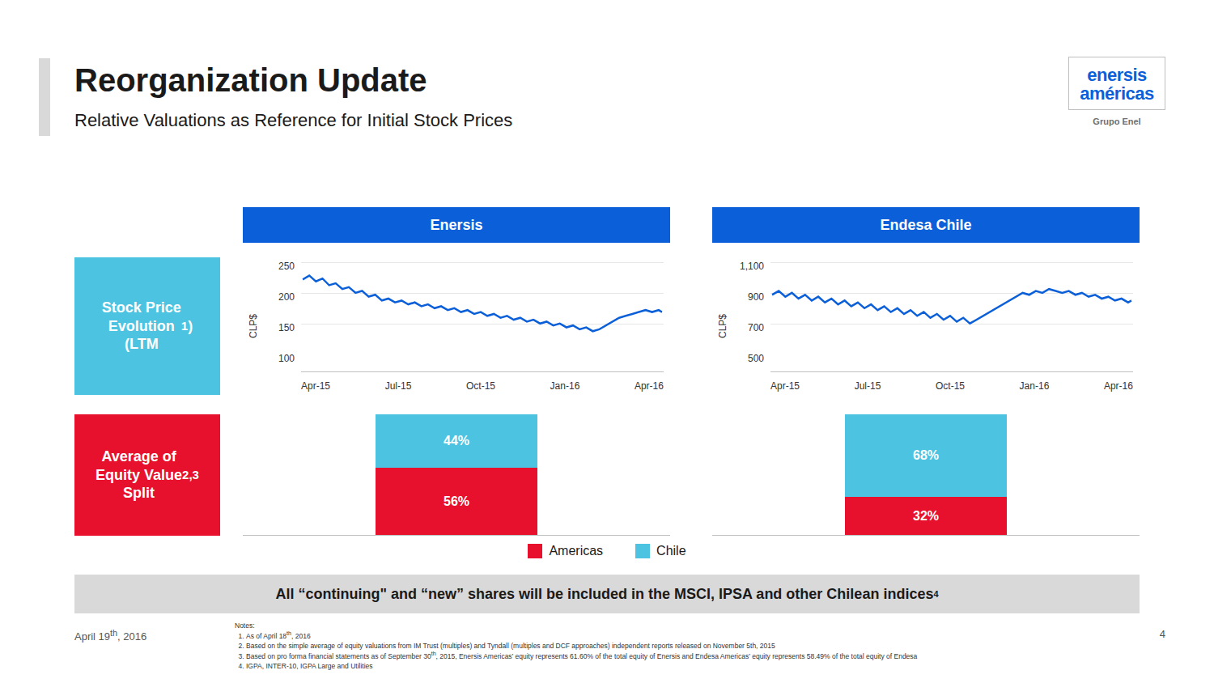Reorganization Update
Relative Valuations as Reference for Initial Stock Prices
enersis
américas
Grupo Enel
Stock Price
Evolution
(LTM1)
Average of
Equity Value
Split2,3
Enersis
Endesa Chile
CLP$
250
200
150
100
Apr-15 Jul-15 Oct-15 Jan-16 Apr-16
CLP$
1,100
900
700
500
Apr-15 Jul-15 Oct-15 Jan-16 Apr-16
44%
56%
68%
32%
Americas
Chile
All “continuing" and “new” shares will be included in the MSCI, IPSA and other Chilean indices4
April 19th, 2016
Notes:
As of April 18th, 2016
Based on the simple average of equity valuations from IM Trust (multiples) and Tyndall (multiples and DCF approaches) independent reports released on November 5th, 2015
Based on pro forma financial statements as of September 30th, 2015, Enersis Americas’ equity represents 61.60% of the total equity of Enersis and Endesa Americas’ equity represents 58.49% of the total equity of Endesa
IGPA, INTER-10, IGPA Large and Utilities
4